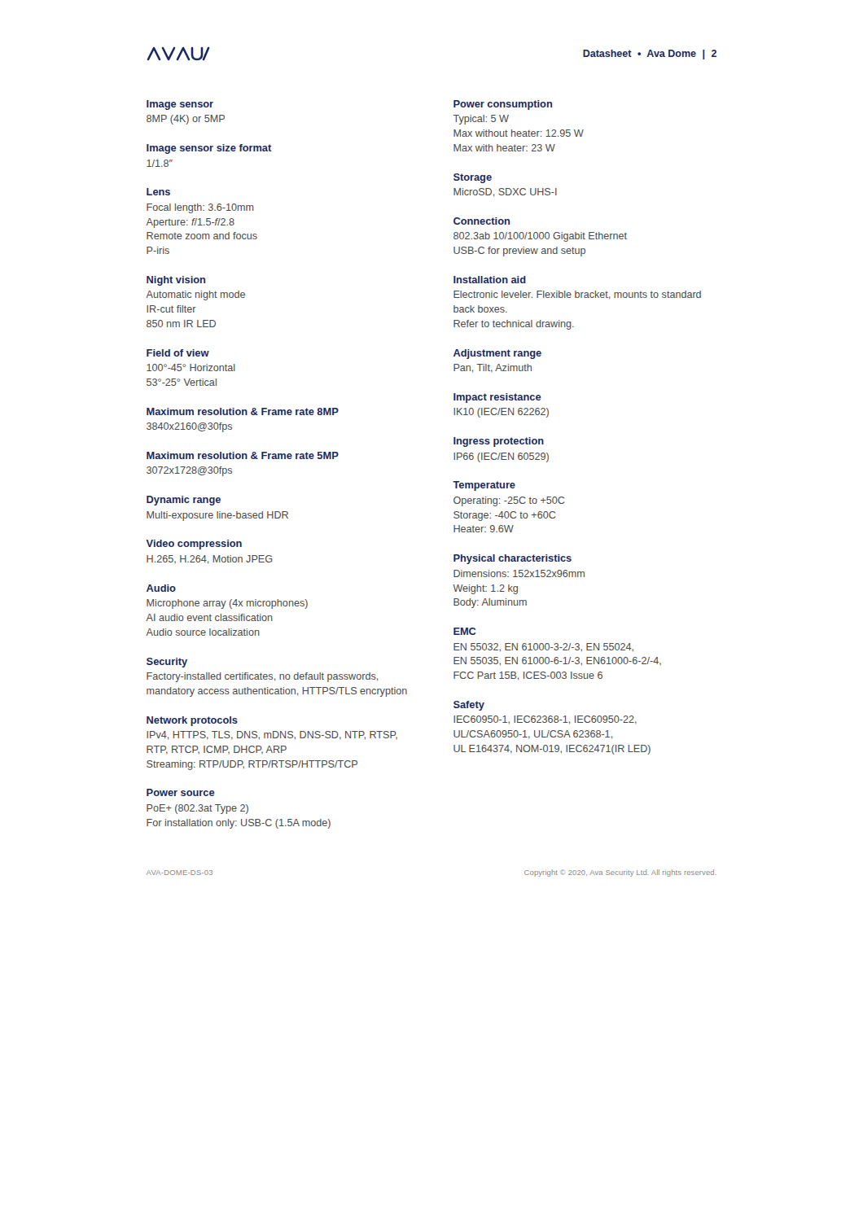Datasheet • Ava Dome | 2
Image sensor
8MP (4K) or 5MP
Image sensor size format
1/1.8″
Lens
Focal length: 3.6-10mm
Aperture: f/1.5-f/2.8
Remote zoom and focus
P-iris
Night vision
Automatic night mode
IR-cut filter
850 nm IR LED
Field of view
100°-45° Horizontal
53°-25° Vertical
Maximum resolution & Frame rate 8MP
3840x2160@30fps
Maximum resolution & Frame rate 5MP
3072x1728@30fps
Dynamic range
Multi-exposure line-based HDR
Video compression
H.265, H.264, Motion JPEG
Audio
Microphone array (4x microphones)
AI audio event classification
Audio source localization
Security
Factory-installed certificates, no default passwords, mandatory access authentication, HTTPS/TLS encryption
Network protocols
IPv4, HTTPS, TLS, DNS, mDNS, DNS-SD, NTP, RTSP, RTP, RTCP, ICMP, DHCP, ARP
Streaming: RTP/UDP, RTP/RTSP/HTTPS/TCP
Power source
PoE+ (802.3at Type 2)
For installation only: USB-C (1.5A mode)
Power consumption
Typical: 5 W
Max without heater: 12.95 W
Max with heater: 23 W
Storage
MicroSD, SDXC UHS-I
Connection
802.3ab 10/100/1000 Gigabit Ethernet
USB-C for preview and setup
Installation aid
Electronic leveler. Flexible bracket, mounts to standard back boxes.
Refer to technical drawing.
Adjustment range
Pan, Tilt, Azimuth
Impact resistance
IK10 (IEC/EN 62262)
Ingress protection
IP66 (IEC/EN 60529)
Temperature
Operating: -25C to +50C
Storage: -40C to +60C
Heater: 9.6W
Physical characteristics
Dimensions: 152x152x96mm
Weight: 1.2 kg
Body: Aluminum
EMC
EN 55032, EN 61000-3-2/-3, EN 55024,
EN 55035, EN 61000-6-1/-3, EN61000-6-2/-4,
FCC Part 15B, ICES-003 Issue 6
Safety
IEC60950-1, IEC62368-1, IEC60950-22,
UL/CSA60950-1, UL/CSA 62368-1,
UL E164374, NOM-019, IEC62471(IR LED)
AVA-DOME-DS-03
Copyright © 2020, Ava Security Ltd. All rights reserved.